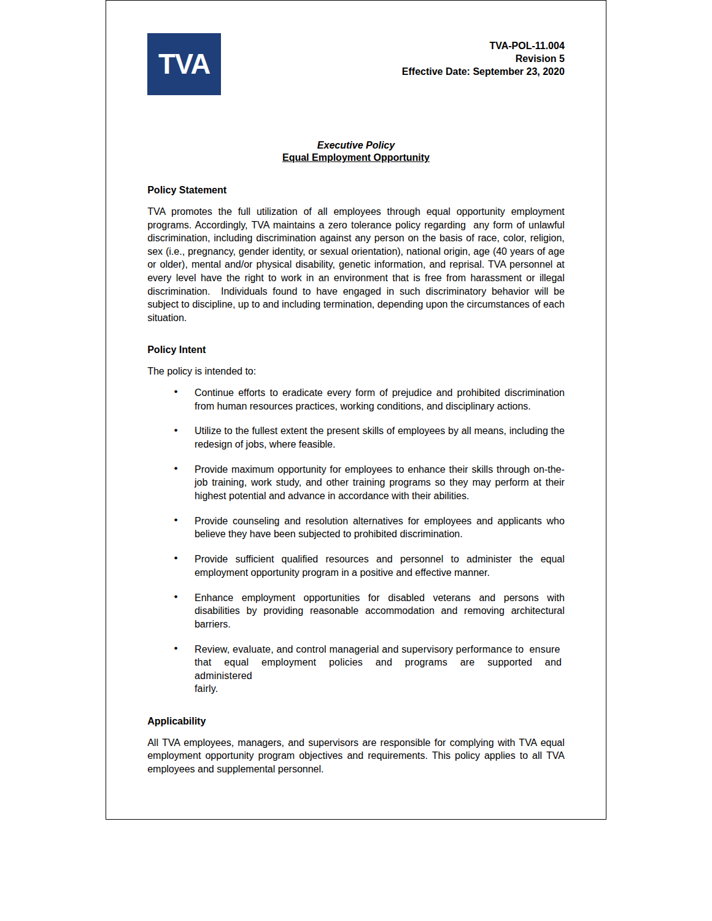TVA
TVA-POL-11.004
Revision 5
Effective Date: September 23, 2020
Executive Policy Equal Employment Opportunity
Policy Statement
TVA promotes the full utilization of all employees through equal opportunity employment programs. Accordingly, TVA maintains a zero tolerance policy regarding any form of unlawful discrimination, including discrimination against any person on the basis of race, color, religion, sex (i.e., pregnancy, gender identity, or sexual orientation), national origin, age (40 years of age or older), mental and/or physical disability, genetic information, and reprisal. TVA personnel at every level have the right to work in an environment that is free from harassment or illegal discrimination. Individuals found to have engaged in such discriminatory behavior will be subject to discipline, up to and including termination, depending upon the circumstances of each situation.
Policy Intent
The policy is intended to:
Continue efforts to eradicate every form of prejudice and prohibited discrimination from human resources practices, working conditions, and disciplinary actions.
Utilize to the fullest extent the present skills of employees by all means, including the redesign of jobs, where feasible.
Provide maximum opportunity for employees to enhance their skills through on-the-job training, work study, and other training programs so they may perform at their highest potential and advance in accordance with their abilities.
Provide counseling and resolution alternatives for employees and applicants who believe they have been subjected to prohibited discrimination.
Provide sufficient qualified resources and personnel to administer the equal employment opportunity program in a positive and effective manner.
Enhance employment opportunities for disabled veterans and persons with disabilities by providing reasonable accommodation and removing architectural barriers.
Review, evaluate, and control managerial and supervisory performance to ensure
that equal employment policies and programs are supported and administered
fairly.
Applicability
All TVA employees, managers, and supervisors are responsible for complying with TVA equal employment opportunity program objectives and requirements. This policy applies to all TVA employees and supplemental personnel.